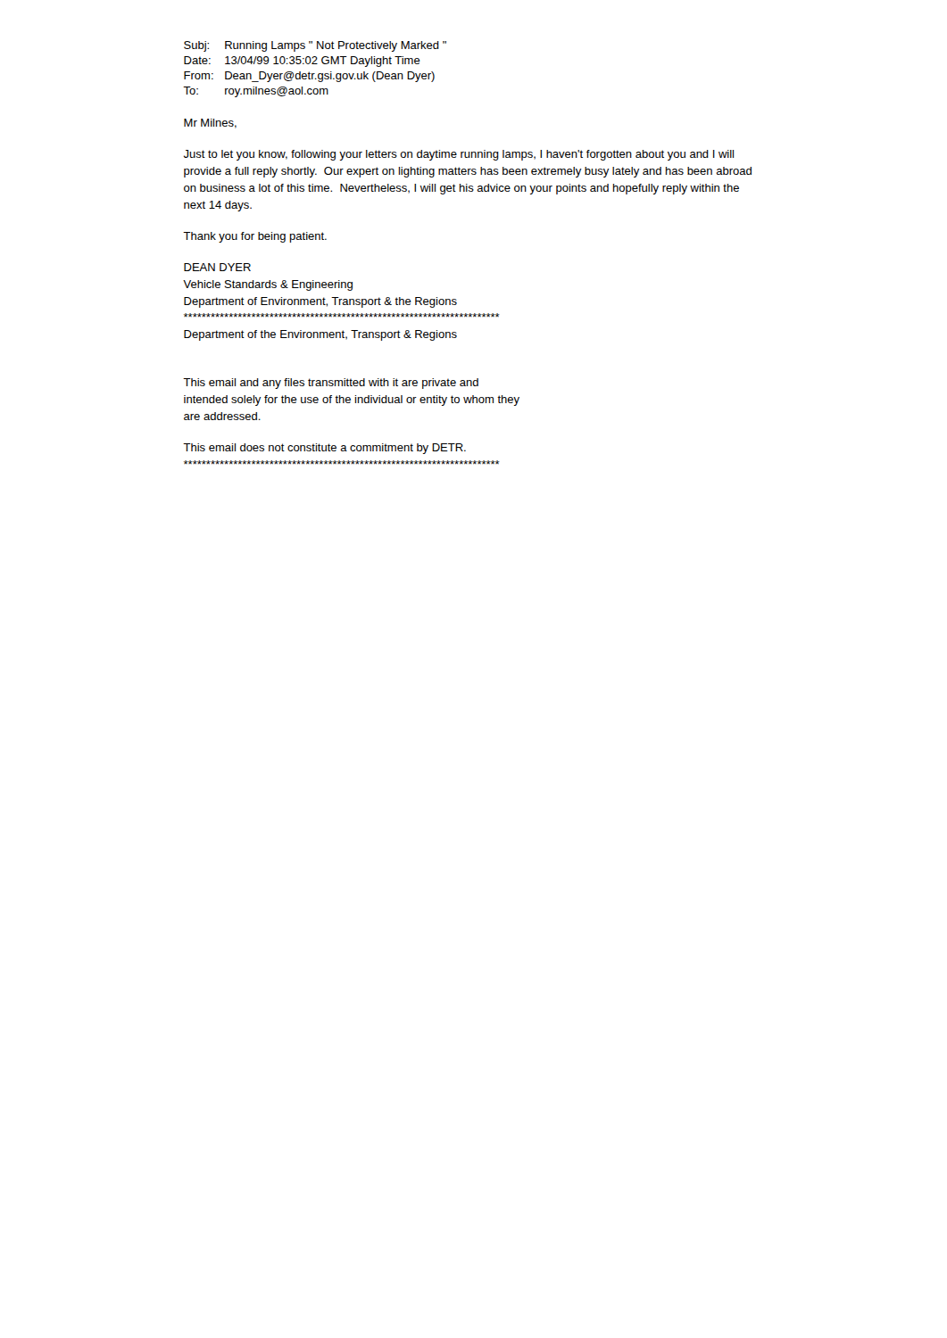| Subj: | Running Lamps " Not Protectively Marked " |
| Date: | 13/04/99 10:35:02 GMT Daylight Time |
| From: | Dean_Dyer@detr.gsi.gov.uk (Dean Dyer) |
| To: | roy.milnes@aol.com |
Mr Milnes,
Just to let you know, following your letters on daytime running lamps, I haven't forgotten about you and I will provide a full reply shortly. Our expert on lighting matters has been extremely busy lately and has been abroad on business a lot of this time. Nevertheless, I will get his advice on your points and hopefully reply within the next 14 days.
Thank you for being patient.
DEAN DYER
Vehicle Standards & Engineering
Department of Environment, Transport & the Regions
**********************************************************************
Department of the Environment, Transport & Regions
This email and any files transmitted with it are private and
intended solely for the use of the individual or entity to whom they
are addressed.
This email does not constitute a commitment by DETR.
**********************************************************************